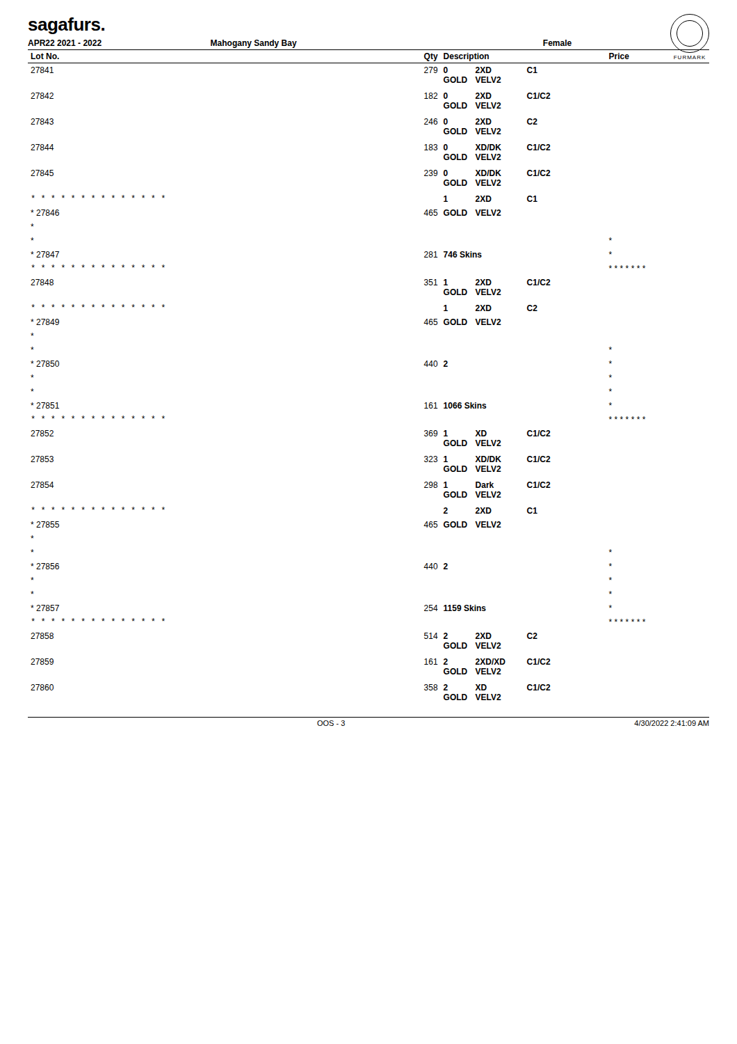sagafurs.
FURMARK
APR22 2021 - 2022 Mahogany Sandy Bay Female
| Lot No. | Qty | Description | Price | |
| --- | --- | --- | --- | --- |
| 27841 | 279 | 0 2XD C1 GOLD VELV2 | | |
| 27842 | 182 | 0 2XD C1/C2 GOLD VELV2 | | |
| 27843 | 246 | 0 2XD C2 GOLD VELV2 | | |
| 27844 | 183 | 0 XD/DK C1/C2 GOLD VELV2 | | |
| 27845 | 239 | 0 XD/DK C1/C2 GOLD VELV2 | | |
| * * * * * * * * * * * * * * | | 1 2XD C1 | | |
| * 27846 | 465 | GOLD VELV2 | | |
| * | | | | |
| * | | | * | |
| * 27847 | 281 | 746 Skins | * | |
| * * * * * * * * * * * * * * | | | * * * * * * * | |
| 27848 | 351 | 1 2XD C1/C2 GOLD VELV2 | | |
| * * * * * * * * * * * * * * | | 1 2XD C2 | | |
| * 27849 | 465 | GOLD VELV2 | | |
| * | | | | |
| * | | | * | |
| * 27850 | 440 | 2 | * | |
| * | | | * | |
| * | | | * | |
| * 27851 | 161 | 1066 Skins | * | |
| * * * * * * * * * * * * * * | | | * * * * * * * | |
| 27852 | 369 | 1 XD C1/C2 GOLD VELV2 | | |
| 27853 | 323 | 1 XD/DK C1/C2 GOLD VELV2 | | |
| 27854 | 298 | 1 Dark C1/C2 GOLD VELV2 | | |
| * * * * * * * * * * * * * * | | 2 2XD C1 | | |
| * 27855 | 465 | GOLD VELV2 | | |
| * | | | | |
| * | | | * | |
| * 27856 | 440 | 2 | * | |
| * | | | * | |
| * | | | * | |
| * 27857 | 254 | 1159 Skins | * | |
| * * * * * * * * * * * * * * | | | * * * * * * * | |
| 27858 | 514 | 2 2XD C2 GOLD VELV2 | | |
| 27859 | 161 | 2 2XD/XD C1/C2 GOLD VELV2 | | |
| 27860 | 358 | 2 XD C1/C2 GOLD VELV2 | | |
OOS - 3 4/30/2022 2:41:09 AM